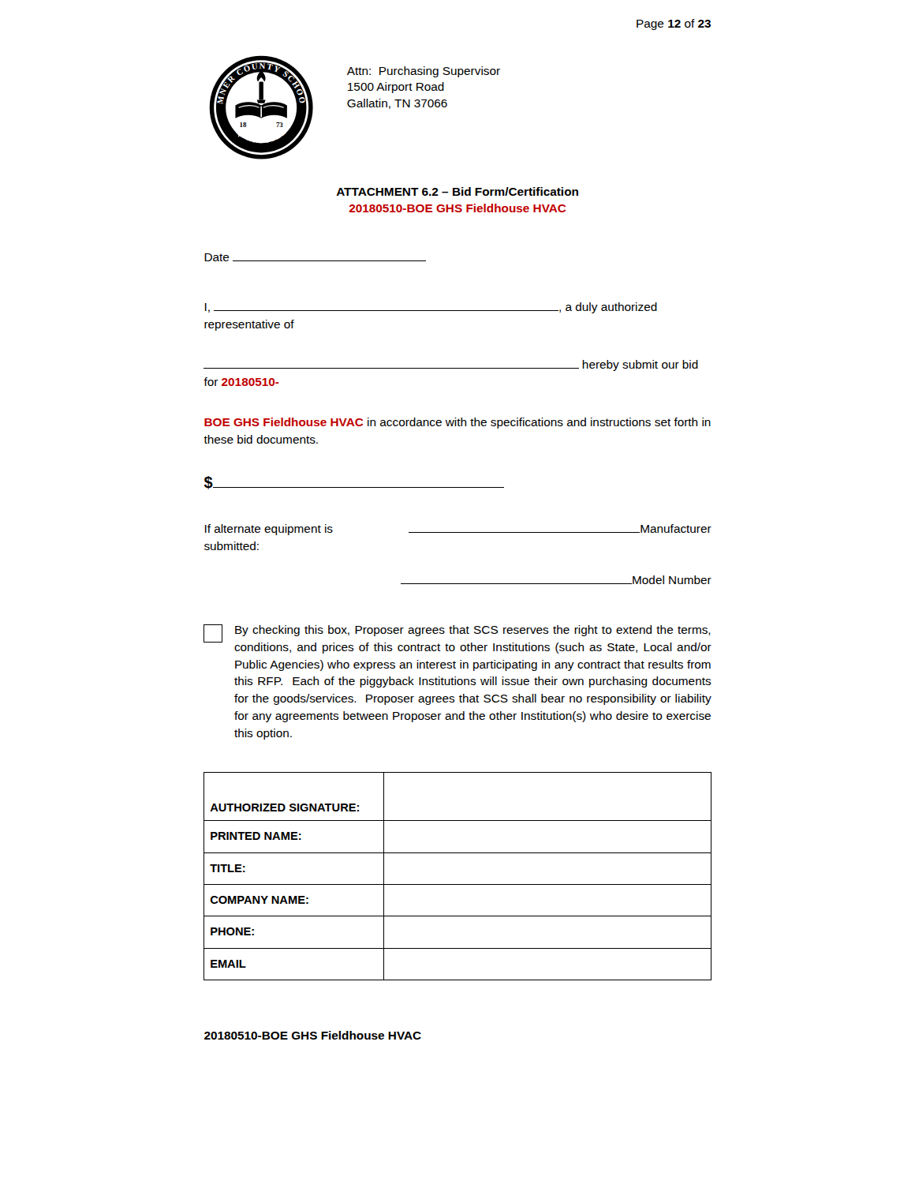Page 12 of 23
SUMNER COUNTY SCHOOLS TENNESSEE 18 73
Attn: Purchasing Supervisor
1500 Airport Road
Gallatin, TN 37066
ATTACHMENT 6.2 – Bid Form/Certification
20180510-BOE GHS Fieldhouse HVAC
Date
I, , a duly authorized representative of
hereby submit our bid for 20180510-
BOE GHS Fieldhouse HVAC in accordance with the specifications and instructions set forth in these bid documents.
$
If alternate equipment is submitted:
Manufacturer
Model Number
By checking this box, Proposer agrees that SCS reserves the right to extend the terms, conditions, and prices of this contract to other Institutions (such as State, Local and/or Public Agencies) who express an interest in participating in any contract that results from this RFP. Each of the piggyback Institutions will issue their own purchasing documents for the goods/services. Proposer agrees that SCS shall bear no responsibility or liability for any agreements between Proposer and the other Institution(s) who desire to exercise this option.
| AUTHORIZED SIGNATURE: | |
| PRINTED NAME: | |
| TITLE: | |
| COMPANY NAME: | |
| PHONE: | |
| EMAIL | |
20180510-BOE GHS Fieldhouse HVAC